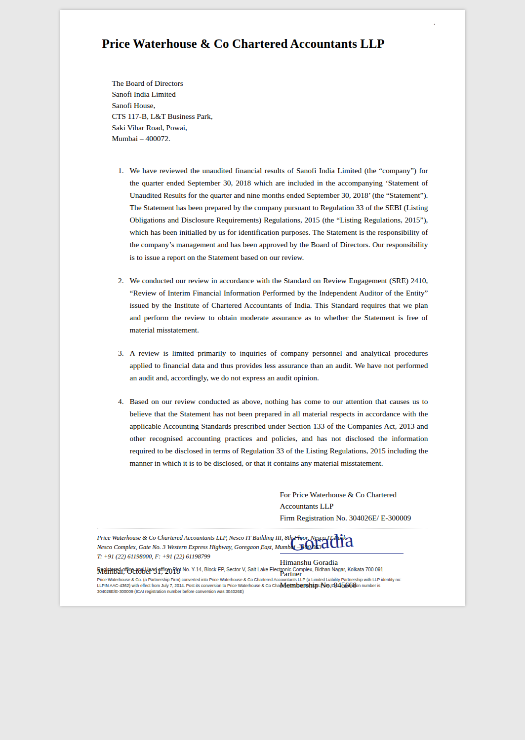.
Price Waterhouse & Co Chartered Accountants LLP
The Board of Directors
Sanofi India Limited
Sanofi House,
CTS 117-B, L&T Business Park,
Saki Vihar Road, Powai,
Mumbai – 400072.
We have reviewed the unaudited financial results of Sanofi India Limited (the “company”) for the quarter ended September 30, 2018 which are included in the accompanying ‘Statement of Unaudited Results for the quarter and nine months ended September 30, 2018’ (the “Statement”). The Statement has been prepared by the company pursuant to Regulation 33 of the SEBI (Listing Obligations and Disclosure Requirements) Regulations, 2015 (the “Listing Regulations, 2015”), which has been initialled by us for identification purposes. The Statement is the responsibility of the company’s management and has been approved by the Board of Directors. Our responsibility is to issue a report on the Statement based on our review.
We conducted our review in accordance with the Standard on Review Engagement (SRE) 2410, “Review of Interim Financial Information Performed by the Independent Auditor of the Entity” issued by the Institute of Chartered Accountants of India. This Standard requires that we plan and perform the review to obtain moderate assurance as to whether the Statement is free of material misstatement.
A review is limited primarily to inquiries of company personnel and analytical procedures applied to financial data and thus provides less assurance than an audit. We have not performed an audit and, accordingly, we do not express an audit opinion.
Based on our review conducted as above, nothing has come to our attention that causes us to believe that the Statement has not been prepared in all material respects in accordance with the applicable Accounting Standards prescribed under Section 133 of the Companies Act, 2013 and other recognised accounting practices and policies, and has not disclosed the information required to be disclosed in terms of Regulation 33 of the Listing Regulations, 2015 including the manner in which it is to be disclosed, or that it contains any material misstatement.
For Price Waterhouse & Co Chartered Accountants LLP
Firm Registration No. 304026E/ E-300009
Goradia
Himanshu Goradia
Partner
. .
Mumbai, October 31, 2018
Membership No. 045668
Price Waterhouse & Co Chartered Accountants LLP, Nesco IT Building III, 8th Floor, Nesco IT Park
Nesco Complex, Gate No. 3 Western Express Highway, Goregaon East, Mumbai – 400 063
T: +91 (22) 61198000, F: +91 (22) 61198799
Registered office and Head office: Plot No. Y-14, Block EP, Sector V, Salt Lake Electronic Complex, Bidhan Nagar, Kolkata 700 091
Price Waterhouse & Co. (a Partnership Firm) converted into Price Waterhouse & Co Chartered Accountants LLP (a Limited Liability Partnership with LLP identity no:
LLPIN AAC-4362) with effect from July 7, 2014. Post its conversion to Price Waterhouse & Co Chartered Accountants LLP, its ICAI registration number is
304026E/E-300009 (ICAI registration number before conversion was 304026E)